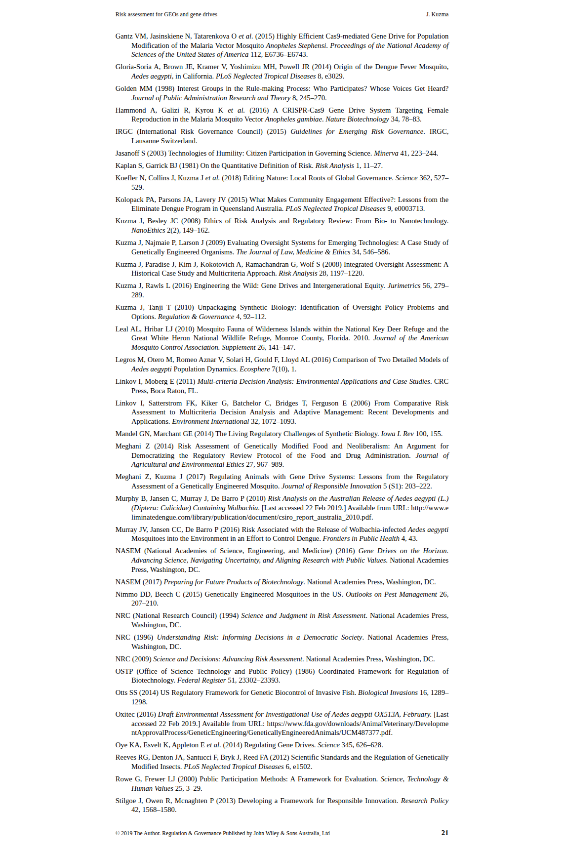Risk assessment for GEOs and gene drives J. Kuzma
Gantz VM, Jasinskiene N, Tatarenkova O et al. (2015) Highly Efficient Cas9-mediated Gene Drive for Population Modification of the Malaria Vector Mosquito Anopheles Stephensi. Proceedings of the National Academy of Sciences of the United States of America 112, E6736–E6743.
Gloria-Soria A, Brown JE, Kramer V, Yoshimizu MH, Powell JR (2014) Origin of the Dengue Fever Mosquito, Aedes aegypti, in California. PLoS Neglected Tropical Diseases 8, e3029.
Golden MM (1998) Interest Groups in the Rule-making Process: Who Participates? Whose Voices Get Heard? Journal of Public Administration Research and Theory 8, 245–270.
Hammond A, Galizi R, Kyrou K et al. (2016) A CRISPR-Cas9 Gene Drive System Targeting Female Reproduction in the Malaria Mosquito Vector Anopheles gambiae. Nature Biotechnology 34, 78–83.
IRGC (International Risk Governance Council) (2015) Guidelines for Emerging Risk Governance. IRGC, Lausanne Switzerland.
Jasanoff S (2003) Technologies of Humility: Citizen Participation in Governing Science. Minerva 41, 223–244.
Kaplan S, Garrick BJ (1981) On the Quantitative Definition of Risk. Risk Analysis 1, 11–27.
Koefler N, Collins J, Kuzma J et al. (2018) Editing Nature: Local Roots of Global Governance. Science 362, 527–529.
Kolopack PA, Parsons JA, Lavery JV (2015) What Makes Community Engagement Effective?: Lessons from the Eliminate Dengue Program in Queensland Australia. PLoS Neglected Tropical Diseases 9, e0003713.
Kuzma J, Besley JC (2008) Ethics of Risk Analysis and Regulatory Review: From Bio- to Nanotechnology. NanoEthics 2(2), 149–162.
Kuzma J, Najmaie P, Larson J (2009) Evaluating Oversight Systems for Emerging Technologies: A Case Study of Genetically Engineered Organisms. The Journal of Law, Medicine & Ethics 34, 546–586.
Kuzma J, Paradise J, Kim J, Kokotovich A, Ramachandran G, Wolf S (2008) Integrated Oversight Assessment: A Historical Case Study and Multicriteria Approach. Risk Analysis 28, 1197–1220.
Kuzma J, Rawls L (2016) Engineering the Wild: Gene Drives and Intergenerational Equity. Jurimetrics 56, 279–289.
Kuzma J, Tanji T (2010) Unpackaging Synthetic Biology: Identification of Oversight Policy Problems and Options. Regulation & Governance 4, 92–112.
Leal AL, Hribar LJ (2010) Mosquito Fauna of Wilderness Islands within the National Key Deer Refuge and the Great White Heron National Wildlife Refuge, Monroe County, Florida. 2010. Journal of the American Mosquito Control Association. Supplement 26, 141–147.
Legros M, Otero M, Romeo Aznar V, Solari H, Gould F, Lloyd AL (2016) Comparison of Two Detailed Models of Aedes aegypti Population Dynamics. Ecosphere 7(10), 1.
Linkov I, Moberg E (2011) Multi-criteria Decision Analysis: Environmental Applications and Case Studies. CRC Press, Boca Raton, FL.
Linkov I, Satterstrom FK, Kiker G, Batchelor C, Bridges T, Ferguson E (2006) From Comparative Risk Assessment to Multicriteria Decision Analysis and Adaptive Management: Recent Developments and Applications. Environment International 32, 1072–1093.
Mandel GN, Marchant GE (2014) The Living Regulatory Challenges of Synthetic Biology. Iowa L Rev 100, 155.
Meghani Z (2014) Risk Assessment of Genetically Modified Food and Neoliberalism: An Argument for Democratizing the Regulatory Review Protocol of the Food and Drug Administration. Journal of Agricultural and Environmental Ethics 27, 967–989.
Meghani Z, Kuzma J (2017) Regulating Animals with Gene Drive Systems: Lessons from the Regulatory Assessment of a Genetically Engineered Mosquito. Journal of Responsible Innovation 5 (S1): 203–222.
Murphy B, Jansen C, Murray J, De Barro P (2010) Risk Analysis on the Australian Release of Aedes aegypti (L.) (Diptera: Culicidae) Containing Wolbachia. [Last accessed 22 Feb 2019.] Available from URL: http://www.eliminatedengue.com/library/publication/document/csiro_report_australia_2010.pdf.
Murray JV, Jansen CC, De Barro P (2016) Risk Associated with the Release of Wolbachia-infected Aedes aegypti Mosquitoes into the Environment in an Effort to Control Dengue. Frontiers in Public Health 4, 43.
NASEM (National Academies of Science, Engineering, and Medicine) (2016) Gene Drives on the Horizon. Advancing Science, Navigating Uncertainty, and Aligning Research with Public Values. National Academies Press, Washington, DC.
NASEM (2017) Preparing for Future Products of Biotechnology. National Academies Press, Washington, DC.
Nimmo DD, Beech C (2015) Genetically Engineered Mosquitoes in the US. Outlooks on Pest Management 26, 207–210.
NRC (National Research Council) (1994) Science and Judgment in Risk Assessment. National Academies Press, Washington, DC.
NRC (1996) Understanding Risk: Informing Decisions in a Democratic Society. National Academies Press, Washington, DC.
NRC (2009) Science and Decisions: Advancing Risk Assessment. National Academies Press, Washington, DC.
OSTP (Office of Science Technology and Public Policy) (1986) Coordinated Framework for Regulation of Biotechnology. Federal Register 51, 23302–23393.
Otts SS (2014) US Regulatory Framework for Genetic Biocontrol of Invasive Fish. Biological Invasions 16, 1289–1298.
Oxitec (2016) Draft Environmental Assessment for Investigational Use of Aedes aegypti OX513A, February. [Last accessed 22 Feb 2019.] Available from URL: https://www.fda.gov/downloads/AnimalVeterinary/DevelopmentApprovalProcess/GeneticEngineering/GeneticallyEngineeredAnimals/UCM487377.pdf.
Oye KA, Esvelt K, Appleton E et al. (2014) Regulating Gene Drives. Science 345, 626–628.
Reeves RG, Denton JA, Santucci F, Bryk J, Reed FA (2012) Scientific Standards and the Regulation of Genetically Modified Insects. PLoS Neglected Tropical Diseases 6, e1502.
Rowe G, Frewer LJ (2000) Public Participation Methods: A Framework for Evaluation. Science, Technology & Human Values 25, 3–29.
Stilgoe J, Owen R, Mcnaghten P (2013) Developing a Framework for Responsible Innovation. Research Policy 42, 1568–1580.
© 2019 The Author. Regulation & Governance Published by John Wiley & Sons Australia, Ltd 21